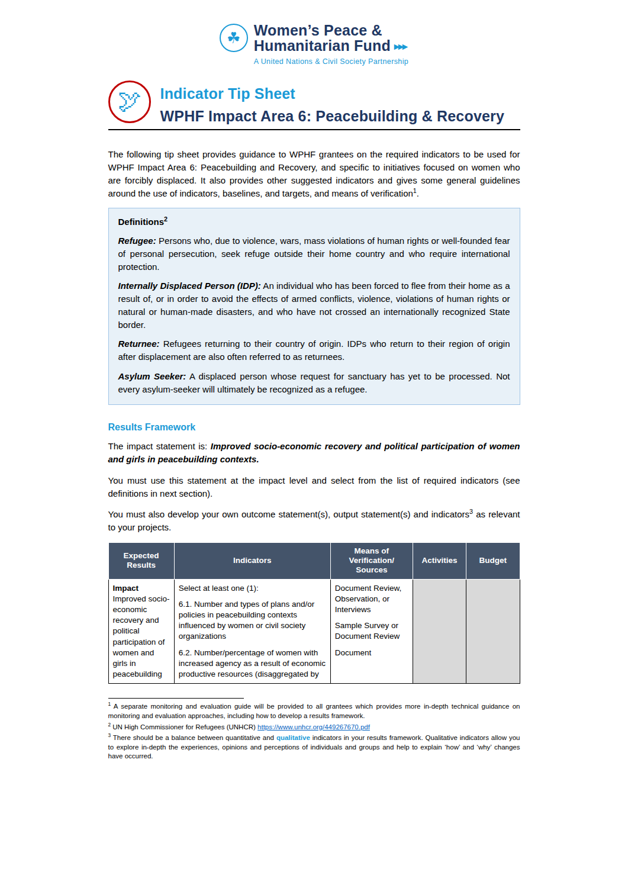☘
Women’s Peace &
Humanitarian Fund▸▸▸
A United Nations & Civil Society Partnership
🕊
Indicator Tip Sheet
WPHF Impact Area 6: Peacebuilding & Recovery
The following tip sheet provides guidance to WPHF grantees on the required indicators to be used for WPHF Impact Area 6: Peacebuilding and Recovery, and specific to initiatives focused on women who are forcibly displaced. It also provides other suggested indicators and gives some general guidelines around the use of indicators, baselines, and targets, and means of verification1.
Definitions2
Refugee: Persons who, due to violence, wars, mass violations of human rights or well-founded fear of personal persecution, seek refuge outside their home country and who require international protection.
Internally Displaced Person (IDP): An individual who has been forced to flee from their home as a result of, or in order to avoid the effects of armed conflicts, violence, violations of human rights or natural or human-made disasters, and who have not crossed an internationally recognized State border.
Returnee: Refugees returning to their country of origin. IDPs who return to their region of origin after displacement are also often referred to as returnees.
Asylum Seeker: A displaced person whose request for sanctuary has yet to be processed. Not every asylum-seeker will ultimately be recognized as a refugee.
Results Framework
The impact statement is: Improved socio-economic recovery and political participation of women and girls in peacebuilding contexts.
You must use this statement at the impact level and select from the list of required indicators (see definitions in next section).
You must also develop your own outcome statement(s), output statement(s) and indicators3 as relevant to your projects.
| Expected Results | Indicators | Means of Verification/ Sources | Activities | Budget |
| --- | --- | --- | --- | --- |
| Impact Improved socio-economic recovery and political participation of women and girls in peacebuilding | Select at least one (1): 6.1. Number and types of plans and/or policies in peacebuilding contexts influenced by women or civil society organizations 6.2. Number/percentage of women with increased agency as a result of economic productive resources (disaggregated by | Document Review, Observation, or Interviews Sample Survey or Document Review Document | | |
1 A separate monitoring and evaluation guide will be provided to all grantees which provides more in-depth technical guidance on monitoring and evaluation approaches, including how to develop a results framework.
2 UN High Commissioner for Refugees (UNHCR) https://www.unhcr.org/449267670.pdf
3 There should be a balance between quantitative and qualitative indicators in your results framework. Qualitative indicators allow you to explore in-depth the experiences, opinions and perceptions of individuals and groups and help to explain ‘how’ and ‘why’ changes have occurred.